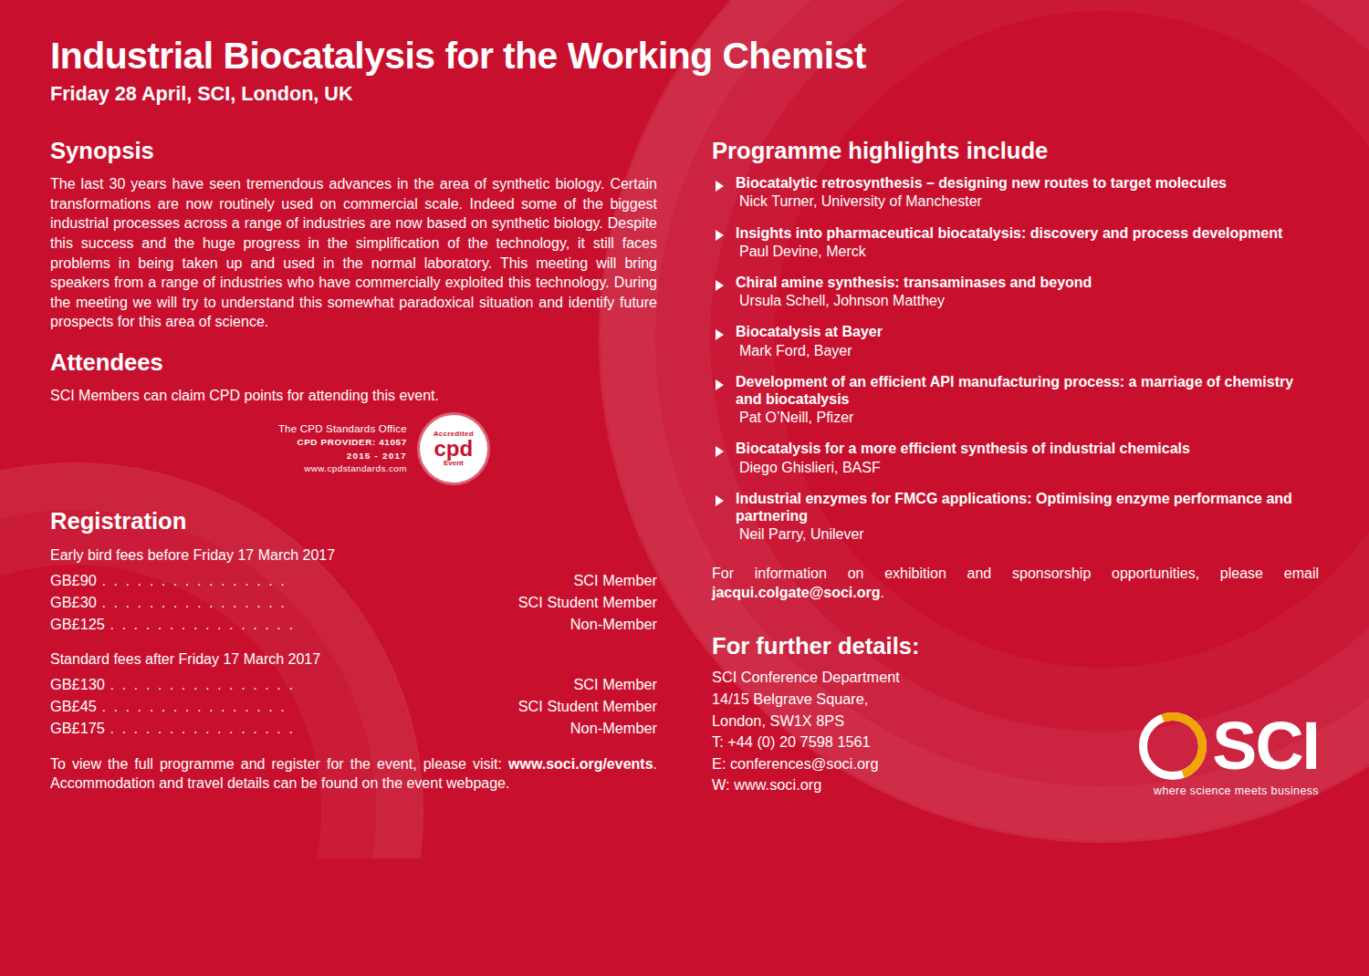Industrial Biocatalysis for the Working Chemist
Friday 28 April, SCI, London, UK
Synopsis
The last 30 years have seen tremendous advances in the area of synthetic biology. Certain transformations are now routinely used on commercial scale. Indeed some of the biggest industrial processes across a range of industries are now based on synthetic biology. Despite this success and the huge progress in the simplification of the technology, it still faces problems in being taken up and used in the normal laboratory. This meeting will bring speakers from a range of industries who have commercially exploited this technology. During the meeting we will try to understand this somewhat paradoxical situation and identify future prospects for this area of science.
Attendees
SCI Members can claim CPD points for attending this event.
The CPD Standards Office
CPD PROVIDER: 41057
2015 - 2017
www.cpdstandards.com
Accredited cpd Event
Registration
Early bird fees before Friday 17 March 2017
GB£90. . . . . . . . . . . . . . . . SCI Member
GB£30. . . . . . . . . . . . . . . . SCI Student Member
GB£125. . . . . . . . . . . . . . . . Non-Member
Standard fees after Friday 17 March 2017
GB£130. . . . . . . . . . . . . . . . SCI Member
GB£45. . . . . . . . . . . . . . . . SCI Student Member
GB£175. . . . . . . . . . . . . . . . Non-Member
To view the full programme and register for the event, please visit: www.soci.org/events. Accommodation and travel details can be found on the event webpage.
Programme highlights include
Biocatalytic retrosynthesis – designing new routes to target molecules Nick Turner, University of Manchester
Insights into pharmaceutical biocatalysis: discovery and process development Paul Devine, Merck
Chiral amine synthesis: transaminases and beyond Ursula Schell, Johnson Matthey
Biocatalysis at Bayer Mark Ford, Bayer
Development of an efficient API manufacturing process: a marriage of chemistry and biocatalysis Pat O’Neill, Pfizer
Biocatalysis for a more efficient synthesis of industrial chemicals Diego Ghislieri, BASF
Industrial enzymes for FMCG applications: Optimising enzyme performance and partnering Neil Parry, Unilever
For information on exhibition and sponsorship opportunities, please email jacqui.colgate@soci.org.
For further details:
SCI Conference Department
14/15 Belgrave Square,
London, SW1X 8PS
T: +44 (0) 20 7598 1561
E: conferences@soci.org
W: www.soci.org
SCI
where science meets business